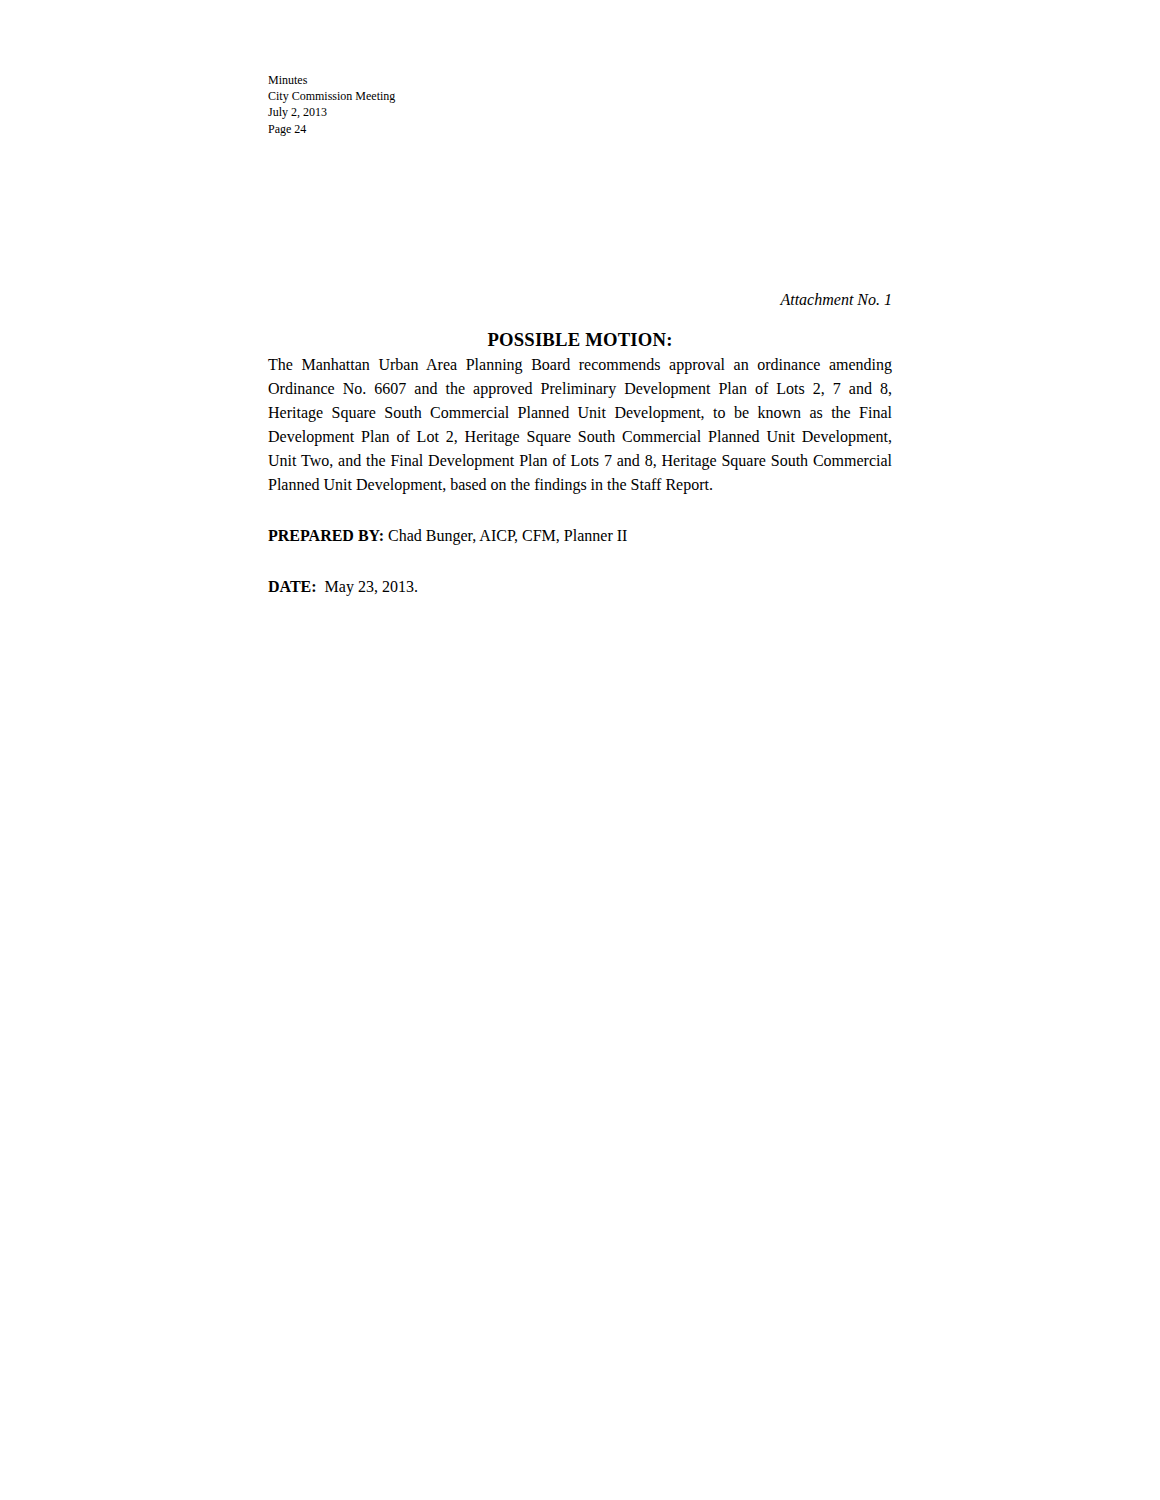Minutes
City Commission Meeting
July 2, 2013
Page 24
Attachment No. 1
POSSIBLE MOTION:
The Manhattan Urban Area Planning Board recommends approval an ordinance amending Ordinance No. 6607 and the approved Preliminary Development Plan of Lots 2, 7 and 8, Heritage Square South Commercial Planned Unit Development, to be known as the Final Development Plan of Lot 2, Heritage Square South Commercial Planned Unit Development, Unit Two, and the Final Development Plan of Lots 7 and 8, Heritage Square South Commercial Planned Unit Development, based on the findings in the Staff Report.
PREPARED BY: Chad Bunger, AICP, CFM, Planner II
DATE: May 23, 2013.